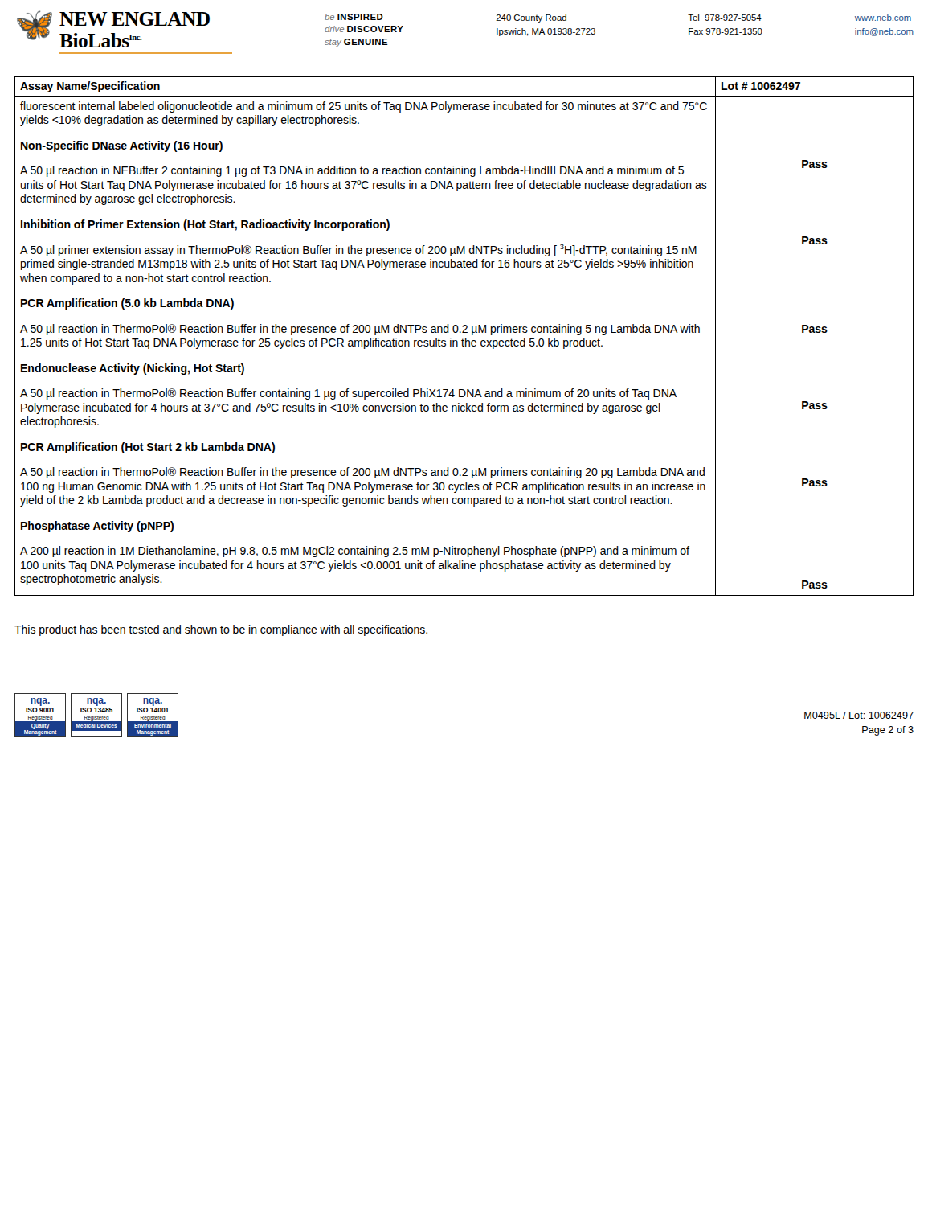🦋
NEW ENGLAND
BioLabsInc.
be INSPIRED
drive DISCOVERY
stay GENUINE
240 County Road
Ipswich, MA 01938-2723
Tel 978-927-5054
Fax 978-921-1350
www.neb.com
info@neb.com
| Assay Name/Specification | Lot # 10062497 |
| --- | --- |
| fluorescent internal labeled oligonucleotide and a minimum of 25 units of Taq DNA Polymerase incubated for 30 minutes at 37°C and 75°C yields <10% degradation as determined by capillary electrophoresis. Non-Specific DNase Activity (16 Hour) A 50 µl reaction in NEBuffer 2 containing 1 µg of T3 DNA in addition to a reaction containing Lambda-HindIII DNA and a minimum of 5 units of Hot Start Taq DNA Polymerase incubated for 16 hours at 37ºC results in a DNA pattern free of detectable nuclease degradation as determined by agarose gel electrophoresis. Inhibition of Primer Extension (Hot Start, Radioactivity Incorporation) A 50 µl primer extension assay in ThermoPol® Reaction Buffer in the presence of 200 µM dNTPs including [ 3 H]-dTTP, containing 15 nM primed single-stranded M13mp18 with 2.5 units of Hot Start Taq DNA Polymerase incubated for 16 hours at 25°C yields >95% inhibition when compared to a non-hot start control reaction. PCR Amplification (5.0 kb Lambda DNA) A 50 µl reaction in ThermoPol® Reaction Buffer in the presence of 200 µM dNTPs and 0.2 µM primers containing 5 ng Lambda DNA with 1.25 units of Hot Start Taq DNA Polymerase for 25 cycles of PCR amplification results in the expected 5.0 kb product. Endonuclease Activity (Nicking, Hot Start) A 50 µl reaction in ThermoPol® Reaction Buffer containing 1 µg of supercoiled PhiX174 DNA and a minimum of 20 units of Taq DNA Polymerase incubated for 4 hours at 37°C and 75ºC results in <10% conversion to the nicked form as determined by agarose gel electrophoresis. PCR Amplification (Hot Start 2 kb Lambda DNA) A 50 µl reaction in ThermoPol® Reaction Buffer in the presence of 200 µM dNTPs and 0.2 µM primers containing 20 pg Lambda DNA and 100 ng Human Genomic DNA with 1.25 units of Hot Start Taq DNA Polymerase for 30 cycles of PCR amplification results in an increase in yield of the 2 kb Lambda product and a decrease in non-specific genomic bands when compared to a non-hot start control reaction. Phosphatase Activity (pNPP) A 200 µl reaction in 1M Diethanolamine, pH 9.8, 0.5 mM MgCl2 containing 2.5 mM p-Nitrophenyl Phosphate (pNPP) and a minimum of 100 units Taq DNA Polymerase incubated for 4 hours at 37°C yields <0.0001 unit of alkaline phosphatase activity as determined by spectrophotometric analysis. | Pass Pass Pass Pass Pass Pass |
This product has been tested and shown to be in compliance with all specifications.
nqa.
ISO 9001
Registered
Quality
Management
nqa.
ISO 13485
Registered
Medical Devices
nqa.
ISO 14001
Registered
Environmental
Management
M0495L / Lot: 10062497
Page 2 of 3